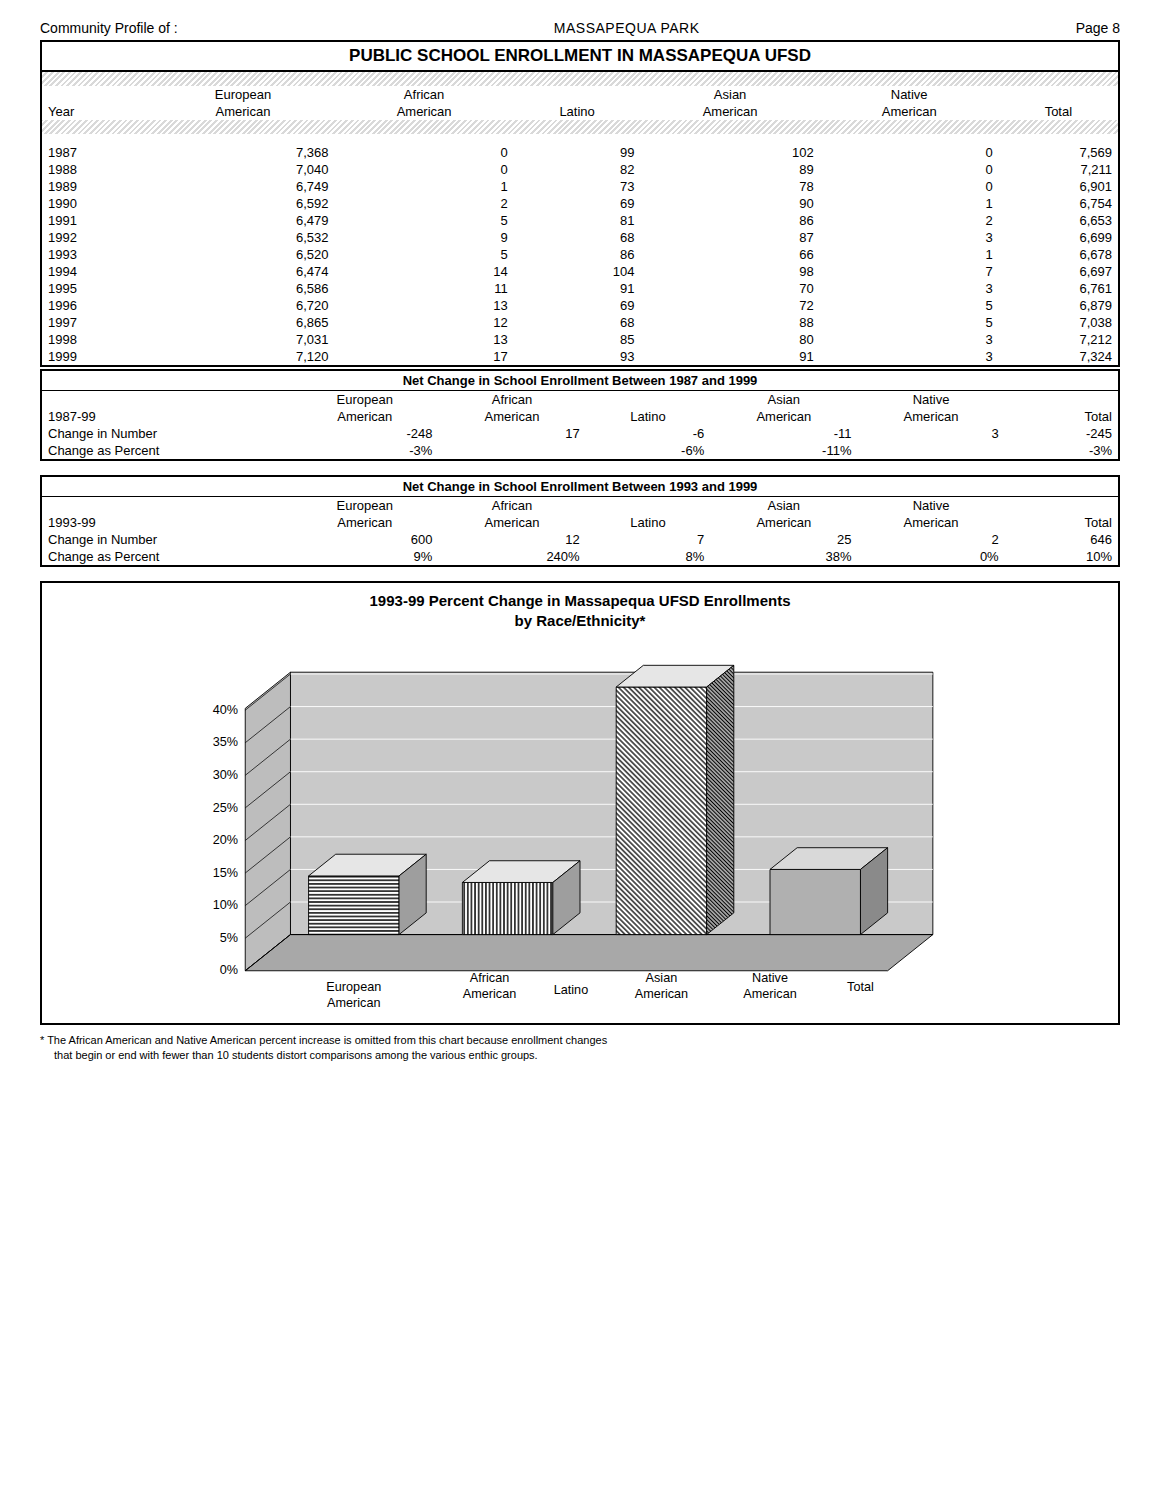Community Profile of :
MASSAPEQUA PARK
Page 8
PUBLIC SCHOOL ENROLLMENT IN MASSAPEQUA UFSD
| | European | African | | Asian | Native | |
| Year | American | American | Latino | American | American | Total |
| 1987 | 7,368 | 0 | 99 | 102 | 0 | 7,569 |
| 1988 | 7,040 | 0 | 82 | 89 | 0 | 7,211 |
| 1989 | 6,749 | 1 | 73 | 78 | 0 | 6,901 |
| 1990 | 6,592 | 2 | 69 | 90 | 1 | 6,754 |
| 1991 | 6,479 | 5 | 81 | 86 | 2 | 6,653 |
| 1992 | 6,532 | 9 | 68 | 87 | 3 | 6,699 |
| 1993 | 6,520 | 5 | 86 | 66 | 1 | 6,678 |
| 1994 | 6,474 | 14 | 104 | 98 | 7 | 6,697 |
| 1995 | 6,586 | 11 | 91 | 70 | 3 | 6,761 |
| 1996 | 6,720 | 13 | 69 | 72 | 5 | 6,879 |
| 1997 | 6,865 | 12 | 68 | 88 | 5 | 7,038 |
| 1998 | 7,031 | 13 | 85 | 80 | 3 | 7,212 |
| 1999 | 7,120 | 17 | 93 | 91 | 3 | 7,324 |
Net Change in School Enrollment Between 1987 and 1999
| | European | African | | Asian | Native | |
| 1987-99 | American | American | Latino | American | American | Total |
| Change in Number | -248 | 17 | -6 | -11 | 3 | -245 |
| Change as Percent | -3% | | -6% | -11% | | -3% |
Net Change in School Enrollment Between 1993 and 1999
| | European | African | | Asian | Native | |
| 1993-99 | American | American | Latino | American | American | Total |
| Change in Number | 600 | 12 | 7 | 25 | 2 | 646 |
| Change as Percent | 9% | 240% | 8% | 38% | 0% | 10% |
1993-99 Percent Change in Massapequa UFSD Enrollments
by Race/Ethnicity*
0% 5% 10% 15% 20% 25% 30% 35% 40% European American African American Latino Asian American Native American Total
* The African American and Native American percent increase is omitted from this chart because enrollment changes that begin or end with fewer than 10 students distort comparisons among the various enthic groups.